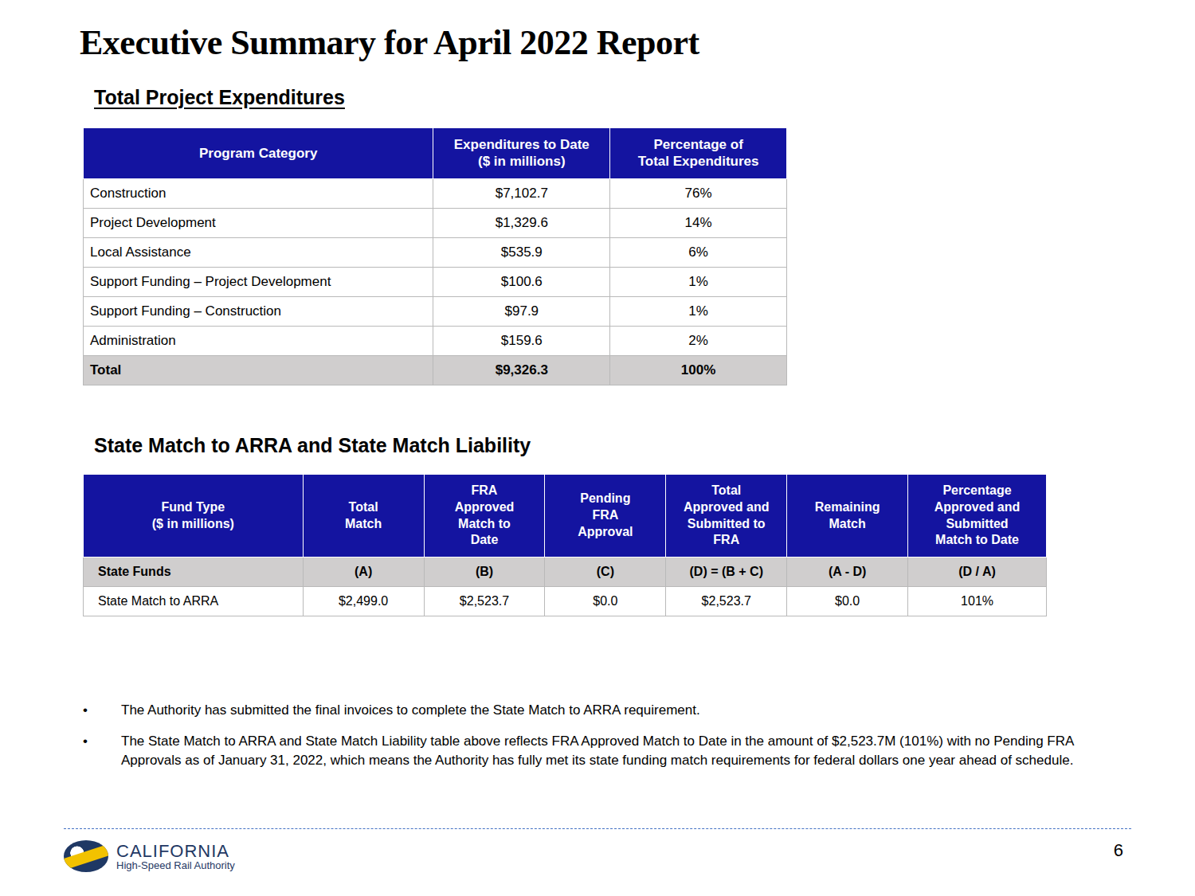Executive Summary for April 2022 Report
Total Project Expenditures
| Program Category | Expenditures to Date ($ in millions) | Percentage of Total Expenditures |
| --- | --- | --- |
| Construction | $7,102.7 | 76% |
| Project Development | $1,329.6 | 14% |
| Local Assistance | $535.9 | 6% |
| Support Funding – Project Development | $100.6 | 1% |
| Support Funding – Construction | $97.9 | 1% |
| Administration | $159.6 | 2% |
| Total | $9,326.3 | 100% |
State Match to ARRA and State Match Liability
| Fund Type ($ in millions) | Total Match | FRA Approved Match to Date | Pending FRA Approval | Total Approved and Submitted to FRA | Remaining Match | Percentage Approved and Submitted Match to Date |
| --- | --- | --- | --- | --- | --- | --- |
| State Funds | (A) | (B) | (C) | (D) = (B + C) | (A - D) | (D / A) |
| State Match to ARRA | $2,499.0 | $2,523.7 | $0.0 | $2,523.7 | $0.0 | 101% |
The Authority has submitted the final invoices to complete the State Match to ARRA requirement.
The State Match to ARRA and State Match Liability table above reflects FRA Approved Match to Date in the amount of $2,523.7M (101%) with no Pending FRA Approvals as of January 31, 2022, which means the Authority has fully met its state funding match requirements for federal dollars one year ahead of schedule.
CALIFORNIA
High-Speed Rail Authority
6